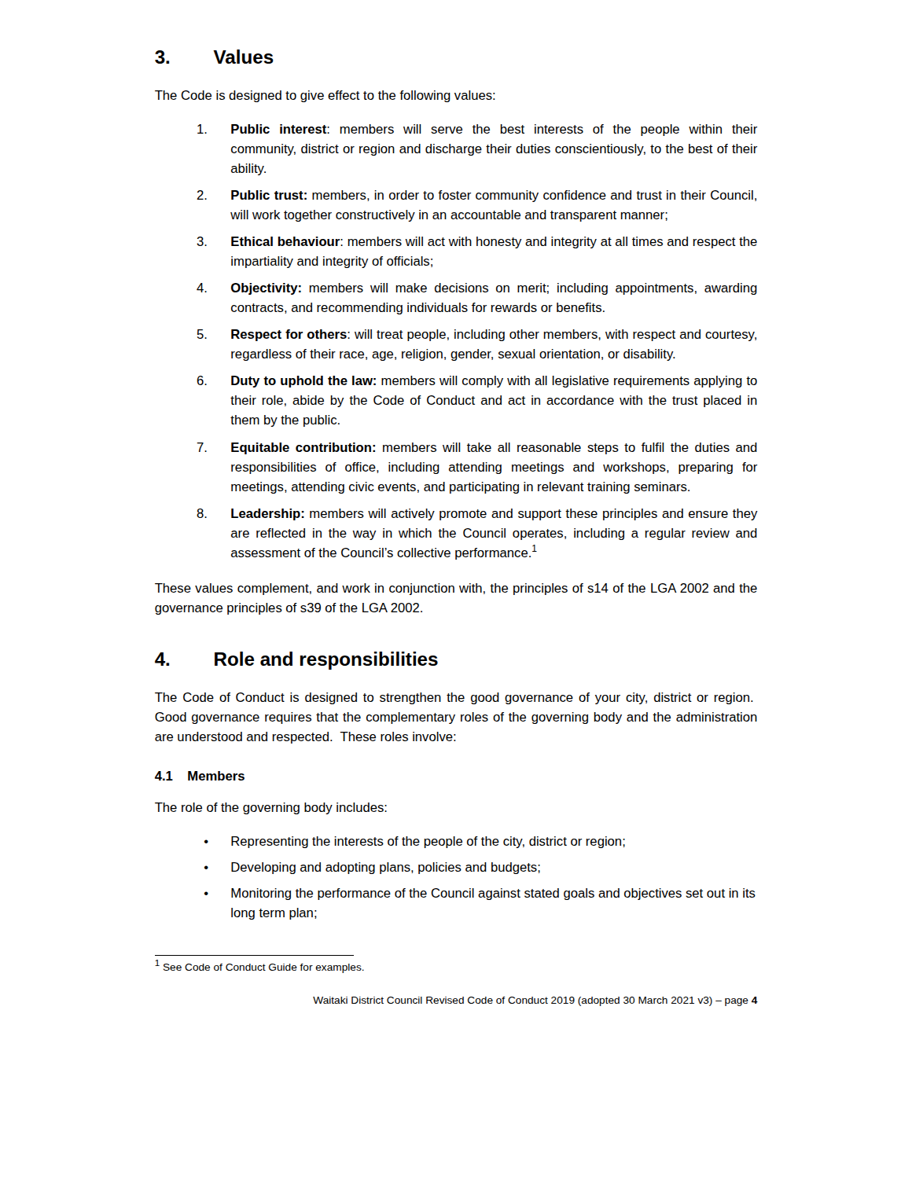3. Values
The Code is designed to give effect to the following values:
Public interest: members will serve the best interests of the people within their community, district or region and discharge their duties conscientiously, to the best of their ability.
Public trust: members, in order to foster community confidence and trust in their Council, will work together constructively in an accountable and transparent manner;
Ethical behaviour: members will act with honesty and integrity at all times and respect the impartiality and integrity of officials;
Objectivity: members will make decisions on merit; including appointments, awarding contracts, and recommending individuals for rewards or benefits.
Respect for others: will treat people, including other members, with respect and courtesy, regardless of their race, age, religion, gender, sexual orientation, or disability.
Duty to uphold the law: members will comply with all legislative requirements applying to their role, abide by the Code of Conduct and act in accordance with the trust placed in them by the public.
Equitable contribution: members will take all reasonable steps to fulfil the duties and responsibilities of office, including attending meetings and workshops, preparing for meetings, attending civic events, and participating in relevant training seminars.
Leadership: members will actively promote and support these principles and ensure they are reflected in the way in which the Council operates, including a regular review and assessment of the Council’s collective performance.1
These values complement, and work in conjunction with, the principles of s14 of the LGA 2002 and the governance principles of s39 of the LGA 2002.
4. Role and responsibilities
The Code of Conduct is designed to strengthen the good governance of your city, district or region. Good governance requires that the complementary roles of the governing body and the administration are understood and respected. These roles involve:
4.1 Members
The role of the governing body includes:
Representing the interests of the people of the city, district or region;
Developing and adopting plans, policies and budgets;
Monitoring the performance of the Council against stated goals and objectives set out in its long term plan;
1 See Code of Conduct Guide for examples.
Waitaki District Council Revised Code of Conduct 2019 (adopted 30 March 2021 v3) – page 4